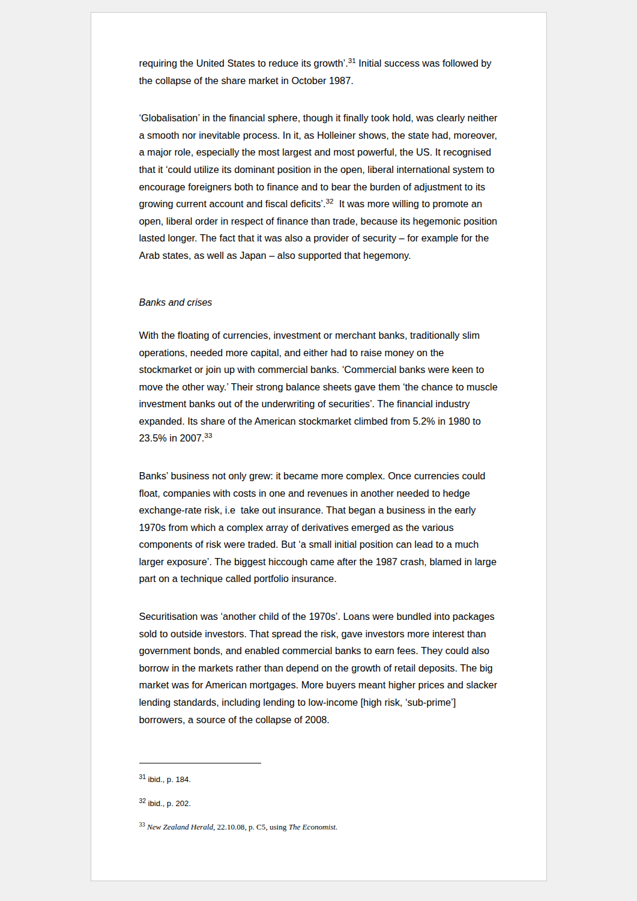requiring the United States to reduce its growth’.31 Initial success was followed by the collapse of the share market in October 1987.
‘Globalisation’ in the financial sphere, though it finally took hold, was clearly neither a smooth nor inevitable process. In it, as Holleiner shows, the state had, moreover, a major role, especially the most largest and most powerful, the US. It recognised that it ‘could utilize its dominant position in the open, liberal international system to encourage foreigners both to finance and to bear the burden of adjustment to its growing current account and fiscal deficits’.32 It was more willing to promote an open, liberal order in respect of finance than trade, because its hegemonic position lasted longer. The fact that it was also a provider of security – for example for the Arab states, as well as Japan – also supported that hegemony.
Banks and crises
With the floating of currencies, investment or merchant banks, traditionally slim operations, needed more capital, and either had to raise money on the stockmarket or join up with commercial banks. ‘Commercial banks were keen to move the other way.’ Their strong balance sheets gave them ‘the chance to muscle investment banks out of the underwriting of securities’. The financial industry expanded. Its share of the American stockmarket climbed from 5.2% in 1980 to 23.5% in 2007.33
Banks’ business not only grew: it became more complex. Once currencies could float, companies with costs in one and revenues in another needed to hedge exchange-rate risk, i.e take out insurance. That began a business in the early 1970s from which a complex array of derivatives emerged as the various components of risk were traded. But ‘a small initial position can lead to a much larger exposure’. The biggest hiccough came after the 1987 crash, blamed in large part on a technique called portfolio insurance.
Securitisation was ‘another child of the 1970s’. Loans were bundled into packages sold to outside investors. That spread the risk, gave investors more interest than government bonds, and enabled commercial banks to earn fees. They could also borrow in the markets rather than depend on the growth of retail deposits. The big market was for American mortgages. More buyers meant higher prices and slacker lending standards, including lending to low-income [high risk, ‘sub-prime’] borrowers, a source of the collapse of 2008.
31 ibid., p. 184.
32 ibid., p. 202.
33 New Zealand Herald, 22.10.08, p. C5, using The Economist.